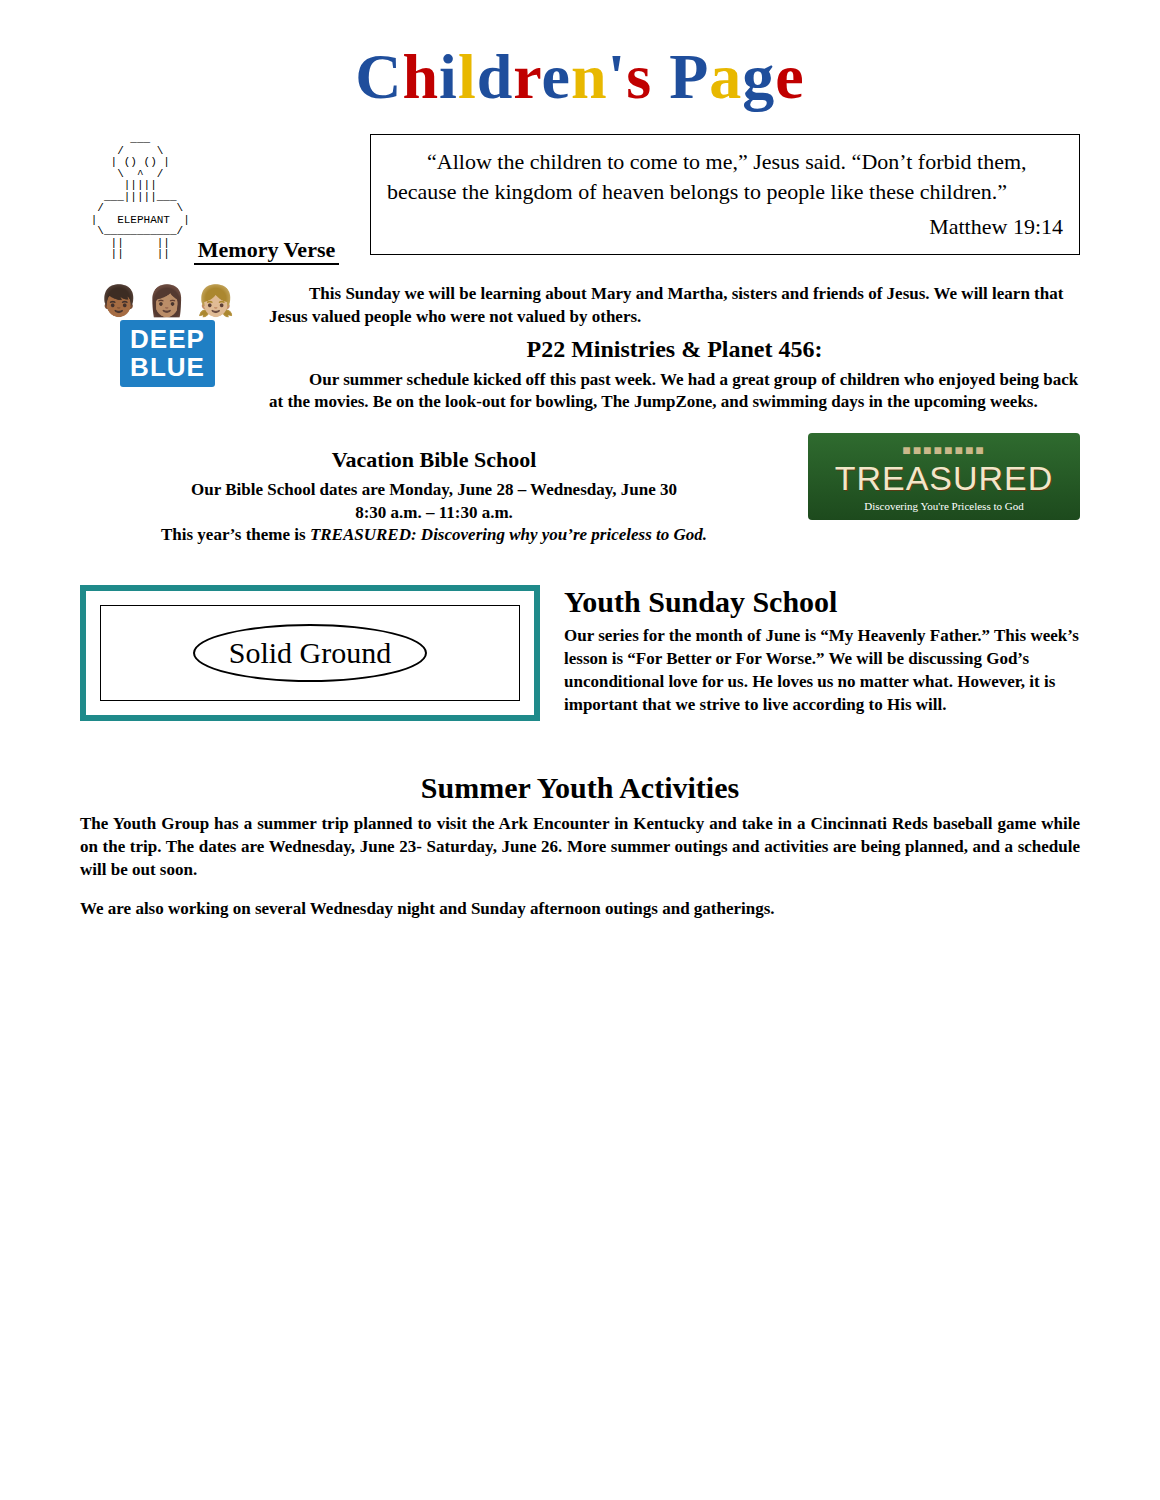Children's Page
___ / \ | () () | \ ^ / ||||| ___|||||___ / \ | ELEPHANT | \___________/ || || || ||
Memory Verse
“Allow the children to come to me,” Jesus said. “Don’t forbid them, because the kingdom of heaven belongs to people like these children.”
Matthew 19:14
👦🏾 👩🏽 👧🏼
DEEP
BLUE
This Sunday we will be learning about Mary and Martha, sisters and friends of Jesus. We will learn that Jesus valued people who were not valued by others.
P22 Ministries & Planet 456:
Our summer schedule kicked off this past week. We had a great group of children who enjoyed being back at the movies. Be on the look-out for bowling, The JumpZone, and swimming days in the upcoming weeks.
Vacation Bible School
Our Bible School dates are Monday, June 28 – Wednesday, June 30
8:30 a.m. – 11:30 a.m.
This year’s theme is TREASURED: Discovering why you’re priceless to God.
■■■■■■■■
TREASURED
Discovering You're Priceless to God
Solid Ground
Youth Sunday School
Our series for the month of June is “My Heavenly Father.” This week’s lesson is “For Better or For Worse.” We will be discussing God’s unconditional love for us. He loves us no matter what. However, it is important that we strive to live according to His will.
Summer Youth Activities
The Youth Group has a summer trip planned to visit the Ark Encounter in Kentucky and take in a Cincinnati Reds baseball game while on the trip. The dates are Wednesday, June 23- Saturday, June 26. More summer outings and activities are being planned, and a schedule will be out soon.
We are also working on several Wednesday night and Sunday afternoon outings and gatherings.